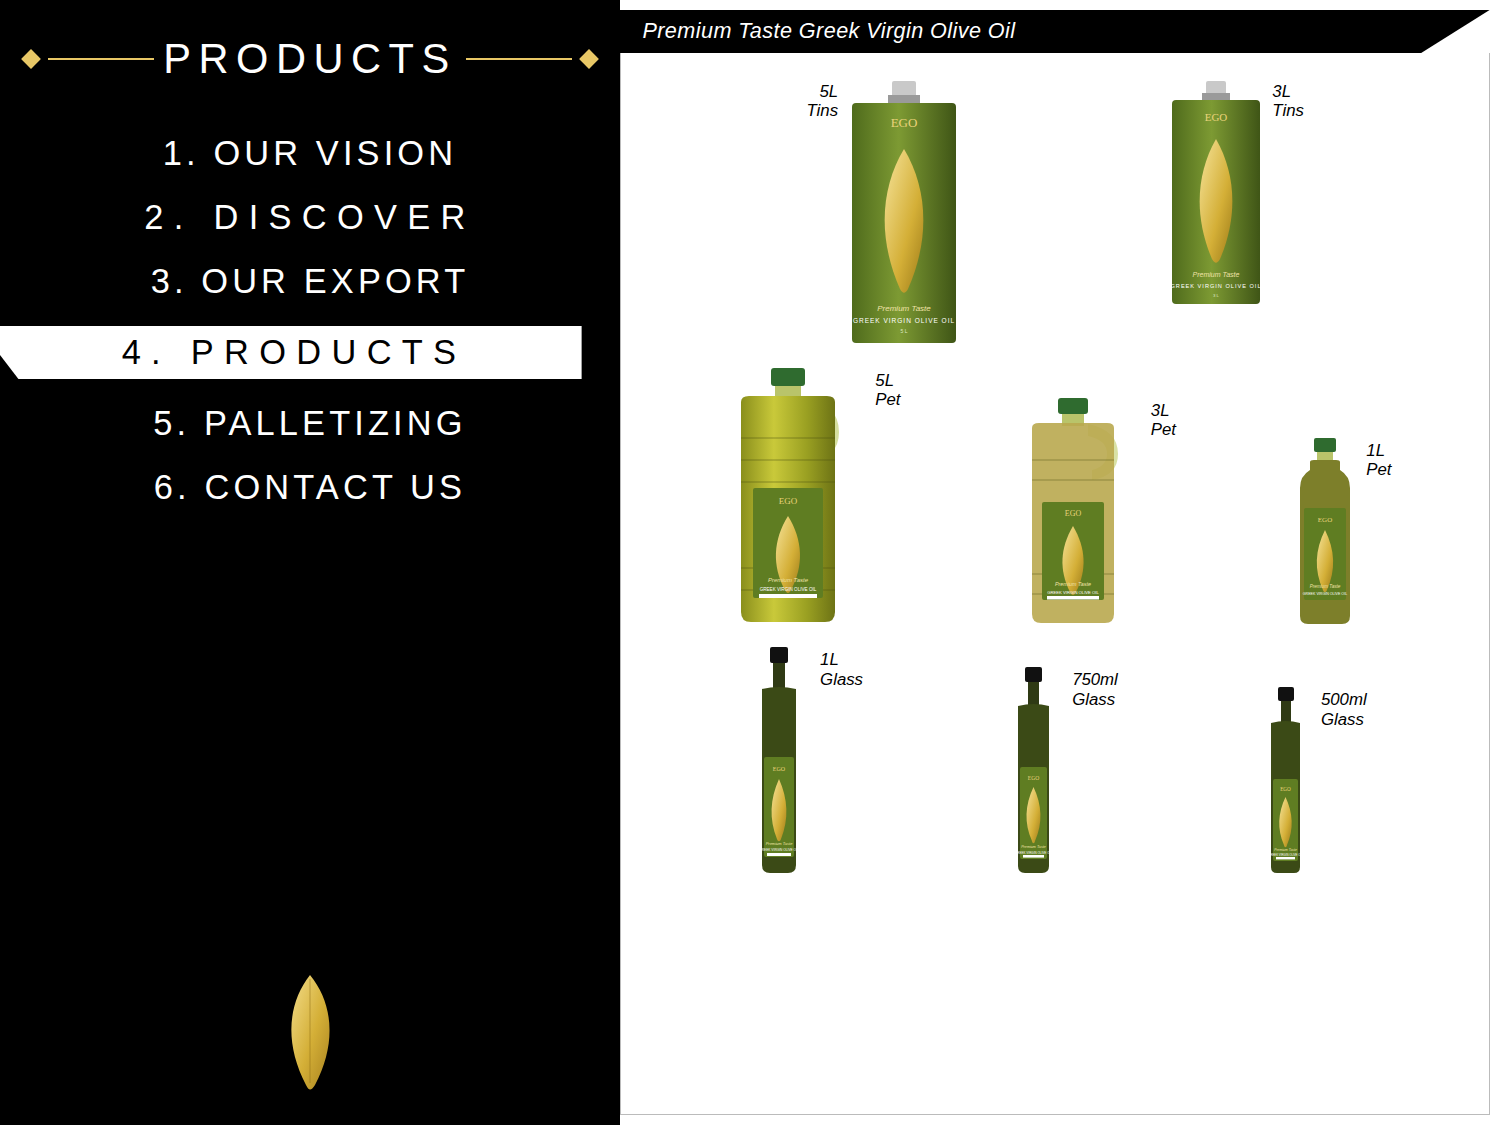PRODUCTS
1. OUR VISION
2. DISCOVER
3. OUR EXPORT
4. PRODUCTS
5. PALLETIZING
6. CONTACT US
Premium Taste Greek Virgin Olive Oil
5L
Tins
EGO Premium Taste GREEK VIRGIN OLIVE OIL 5 L
3L
Tins
EGO Premium Taste GREEK VIRGIN OLIVE OIL 3 L
5L
Pet
EGO Premium Taste GREEK VIRGIN OLIVE OIL
3L
Pet
EGO Premium Taste GREEK VIRGIN OLIVE OIL
1L
Pet
EGO Premium Taste GREEK VIRGIN OLIVE OIL
1L
Glass
EGO Premium Taste GREEK VIRGIN OLIVE OIL
750ml
Glass
EGO Premium Taste GREEK VIRGIN OLIVE OIL
500ml
Glass
EGO Premium Taste GREEK VIRGIN OLIVE OIL